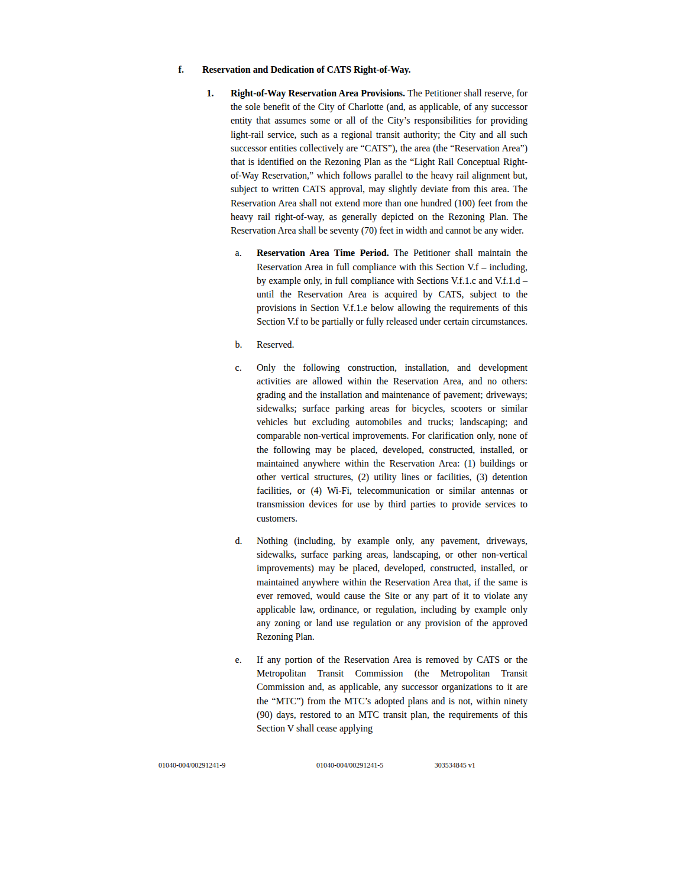f.
Reservation and Dedication of CATS Right-of-Way.
1.
Right-of-Way Reservation Area Provisions. The Petitioner shall reserve, for the sole benefit of the City of Charlotte (and, as applicable, of any successor entity that assumes some or all of the City’s responsibilities for providing light-rail service, such as a regional transit authority; the City and all such successor entities collectively are “CATS”), the area (the “Reservation Area”) that is identified on the Rezoning Plan as the “Light Rail Conceptual Right-of-Way Reservation,” which follows parallel to the heavy rail alignment but, subject to written CATS approval, may slightly deviate from this area. The Reservation Area shall not extend more than one hundred (100) feet from the heavy rail right-of-way, as generally depicted on the Rezoning Plan. The Reservation Area shall be seventy (70) feet in width and cannot be any wider.
a.
Reservation Area Time Period. The Petitioner shall maintain the Reservation Area in full compliance with this Section V.f – including, by example only, in full compliance with Sections V.f.1.c and V.f.1.d – until the Reservation Area is acquired by CATS, subject to the provisions in Section V.f.1.e below allowing the requirements of this Section V.f to be partially or fully released under certain circumstances.
b.
Reserved.
c.
Only the following construction, installation, and development activities are allowed within the Reservation Area, and no others: grading and the installation and maintenance of pavement; driveways; sidewalks; surface parking areas for bicycles, scooters or similar vehicles but excluding automobiles and trucks; landscaping; and comparable non-vertical improvements. For clarification only, none of the following may be placed, developed, constructed, installed, or maintained anywhere within the Reservation Area: (1) buildings or other vertical structures, (2) utility lines or facilities, (3) detention facilities, or (4) Wi-Fi, telecommunication or similar antennas or transmission devices for use by third parties to provide services to customers.
d.
Nothing (including, by example only, any pavement, driveways, sidewalks, surface parking areas, landscaping, or other non-vertical improvements) may be placed, developed, constructed, installed, or maintained anywhere within the Reservation Area that, if the same is ever removed, would cause the Site or any part of it to violate any applicable law, ordinance, or regulation, including by example only any zoning or land use regulation or any provision of the approved Rezoning Plan.
e.
If any portion of the Reservation Area is removed by CATS or the Metropolitan Transit Commission (the Metropolitan Transit Commission and, as applicable, any successor organizations to it are the “MTC”) from the MTC’s adopted plans and is not, within ninety (90) days, restored to an MTC transit plan, the requirements of this Section V shall cease applying
01040-004/00291241-9 01040-004/00291241-5 303534845 v1